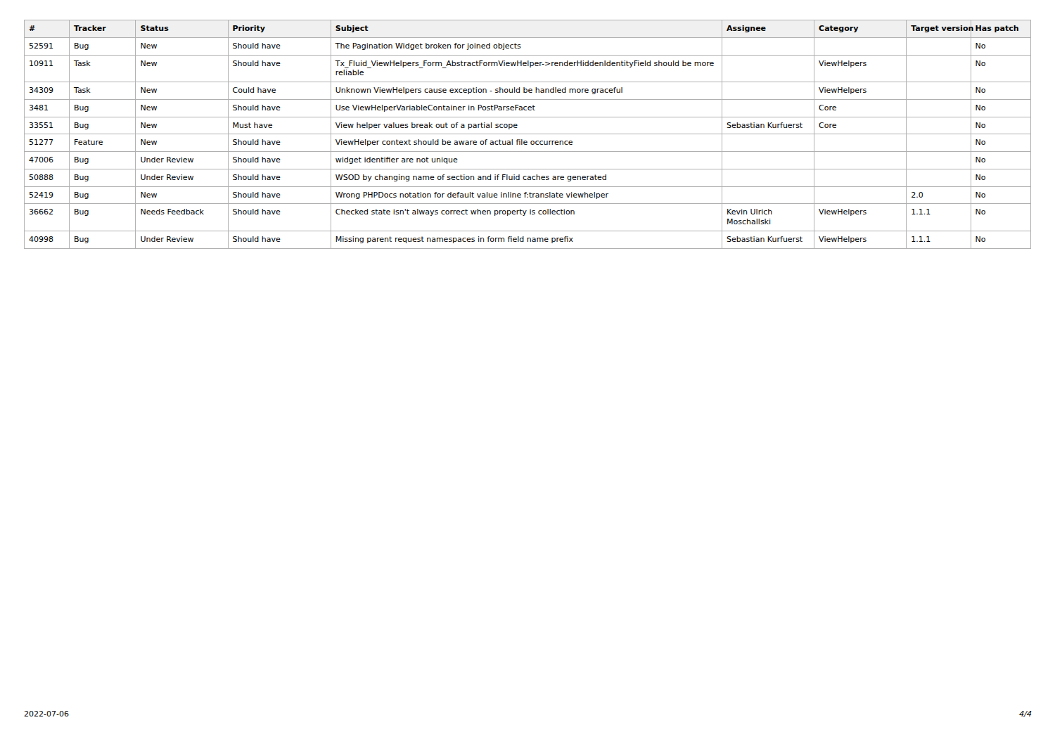| # | Tracker | Status | Priority | Subject | Assignee | Category | Target version | Has patch |
| --- | --- | --- | --- | --- | --- | --- | --- | --- |
| 52591 | Bug | New | Should have | The Pagination Widget broken for joined objects | | | | No |
| 10911 | Task | New | Should have | Tx_Fluid_ViewHelpers_Form_AbstractFormViewHelper->renderHiddenIdentityField should be more reliable | | ViewHelpers | | No |
| 34309 | Task | New | Could have | Unknown ViewHelpers cause exception - should be handled more graceful | | ViewHelpers | | No |
| 3481 | Bug | New | Should have | Use ViewHelperVariableContainer in PostParseFacet | | Core | | No |
| 33551 | Bug | New | Must have | View helper values break out of a partial scope | Sebastian Kurfuerst | Core | | No |
| 51277 | Feature | New | Should have | ViewHelper context should be aware of actual file occurrence | | | | No |
| 47006 | Bug | Under Review | Should have | widget identifier are not unique | | | | No |
| 50888 | Bug | Under Review | Should have | WSOD by changing name of section and if Fluid caches are generated | | | | No |
| 52419 | Bug | New | Should have | Wrong PHPDocs notation for default value inline f:translate viewhelper | | | 2.0 | No |
| 36662 | Bug | Needs Feedback | Should have | Checked state isn't always correct when property is collection | Kevin Ulrich Moschallski | ViewHelpers | 1.1.1 | No |
| 40998 | Bug | Under Review | Should have | Missing parent request namespaces in form field name prefix | Sebastian Kurfuerst | ViewHelpers | 1.1.1 | No |
2022-07-06 4/4